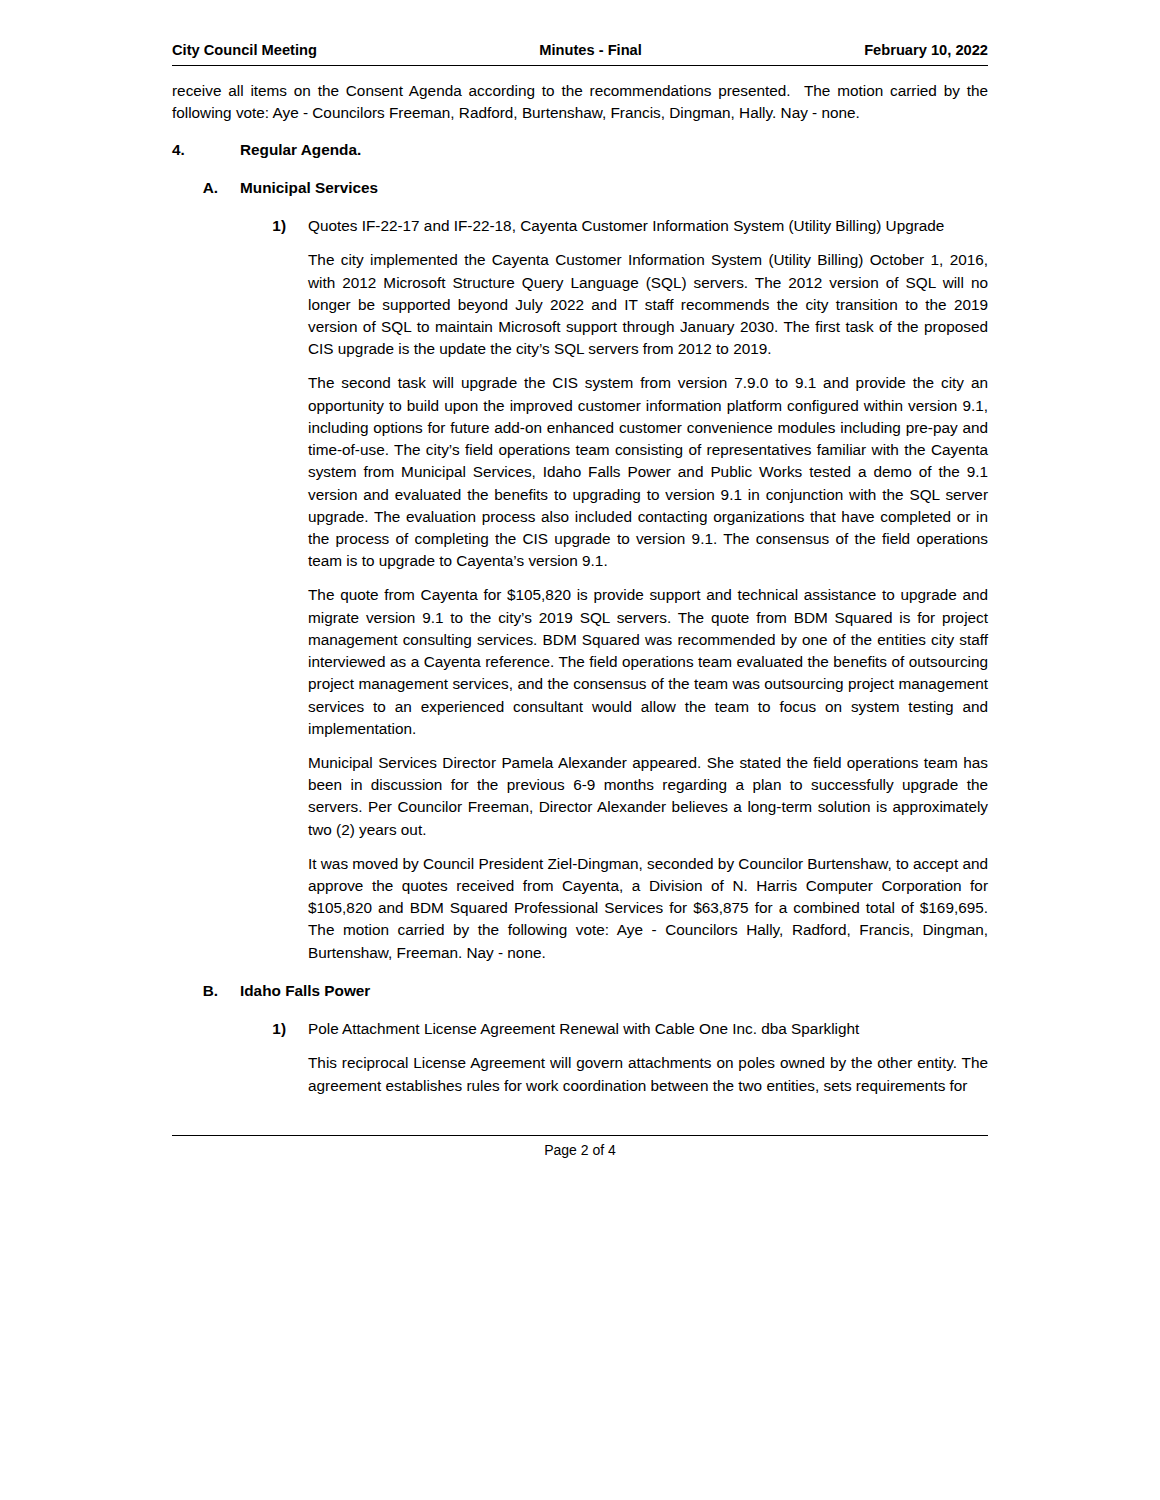City Council Meeting
Minutes - Final
February 10, 2022
receive all items on the Consent Agenda according to the recommendations presented. The motion carried by the following vote: Aye - Councilors Freeman, Radford, Burtenshaw, Francis, Dingman, Hally. Nay - none.
4.
Regular Agenda.
A.
Municipal Services
1)
Quotes IF-22-17 and IF-22-18, Cayenta Customer Information System (Utility Billing) Upgrade
The city implemented the Cayenta Customer Information System (Utility Billing) October 1, 2016, with 2012 Microsoft Structure Query Language (SQL) servers. The 2012 version of SQL will no longer be supported beyond July 2022 and IT staff recommends the city transition to the 2019 version of SQL to maintain Microsoft support through January 2030. The first task of the proposed CIS upgrade is the update the city’s SQL servers from 2012 to 2019.
The second task will upgrade the CIS system from version 7.9.0 to 9.1 and provide the city an opportunity to build upon the improved customer information platform configured within version 9.1, including options for future add-on enhanced customer convenience modules including pre-pay and time-of-use. The city’s field operations team consisting of representatives familiar with the Cayenta system from Municipal Services, Idaho Falls Power and Public Works tested a demo of the 9.1 version and evaluated the benefits to upgrading to version 9.1 in conjunction with the SQL server upgrade. The evaluation process also included contacting organizations that have completed or in the process of completing the CIS upgrade to version 9.1. The consensus of the field operations team is to upgrade to Cayenta’s version 9.1.
The quote from Cayenta for $105,820 is provide support and technical assistance to upgrade and migrate version 9.1 to the city’s 2019 SQL servers. The quote from BDM Squared is for project management consulting services. BDM Squared was recommended by one of the entities city staff interviewed as a Cayenta reference. The field operations team evaluated the benefits of outsourcing project management services, and the consensus of the team was outsourcing project management services to an experienced consultant would allow the team to focus on system testing and implementation.
Municipal Services Director Pamela Alexander appeared. She stated the field operations team has been in discussion for the previous 6-9 months regarding a plan to successfully upgrade the servers. Per Councilor Freeman, Director Alexander believes a long-term solution is approximately two (2) years out.
It was moved by Council President Ziel-Dingman, seconded by Councilor Burtenshaw, to accept and approve the quotes received from Cayenta, a Division of N. Harris Computer Corporation for $105,820 and BDM Squared Professional Services for $63,875 for a combined total of $169,695. The motion carried by the following vote: Aye - Councilors Hally, Radford, Francis, Dingman, Burtenshaw, Freeman. Nay - none.
B.
Idaho Falls Power
1)
Pole Attachment License Agreement Renewal with Cable One Inc. dba Sparklight
This reciprocal License Agreement will govern attachments on poles owned by the other entity. The agreement establishes rules for work coordination between the two entities, sets requirements for
Page 2 of 4